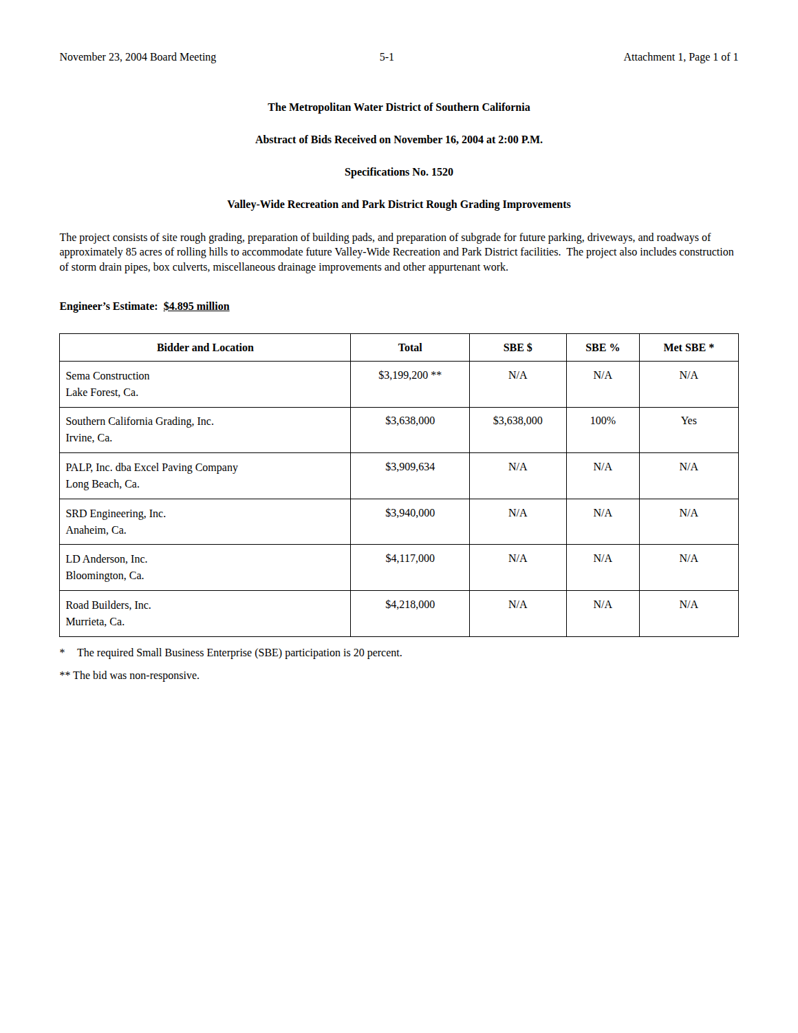November 23, 2004 Board Meeting 5-1 Attachment 1, Page 1 of 1
The Metropolitan Water District of Southern California
Abstract of Bids Received on November 16, 2004 at 2:00 P.M.
Specifications No. 1520
Valley-Wide Recreation and Park District Rough Grading Improvements
The project consists of site rough grading, preparation of building pads, and preparation of subgrade for future parking, driveways, and roadways of approximately 85 acres of rolling hills to accommodate future Valley-Wide Recreation and Park District facilities. The project also includes construction of storm drain pipes, box culverts, miscellaneous drainage improvements and other appurtenant work.
Engineer’s Estimate: $4.895 million
| Bidder and Location | Total | SBE $ | SBE % | Met SBE * |
| --- | --- | --- | --- | --- |
| Sema Construction Lake Forest, Ca. | $3,199,200 ** | N/A | N/A | N/A |
| Southern California Grading, Inc. Irvine, Ca. | $3,638,000 | $3,638,000 | 100% | Yes |
| PALP, Inc. dba Excel Paving Company Long Beach, Ca. | $3,909,634 | N/A | N/A | N/A |
| SRD Engineering, Inc. Anaheim, Ca. | $3,940,000 | N/A | N/A | N/A |
| LD Anderson, Inc. Bloomington, Ca. | $4,117,000 | N/A | N/A | N/A |
| Road Builders, Inc. Murrieta, Ca. | $4,218,000 | N/A | N/A | N/A |
*The required Small Business Enterprise (SBE) participation is 20 percent.
** The bid was non-responsive.